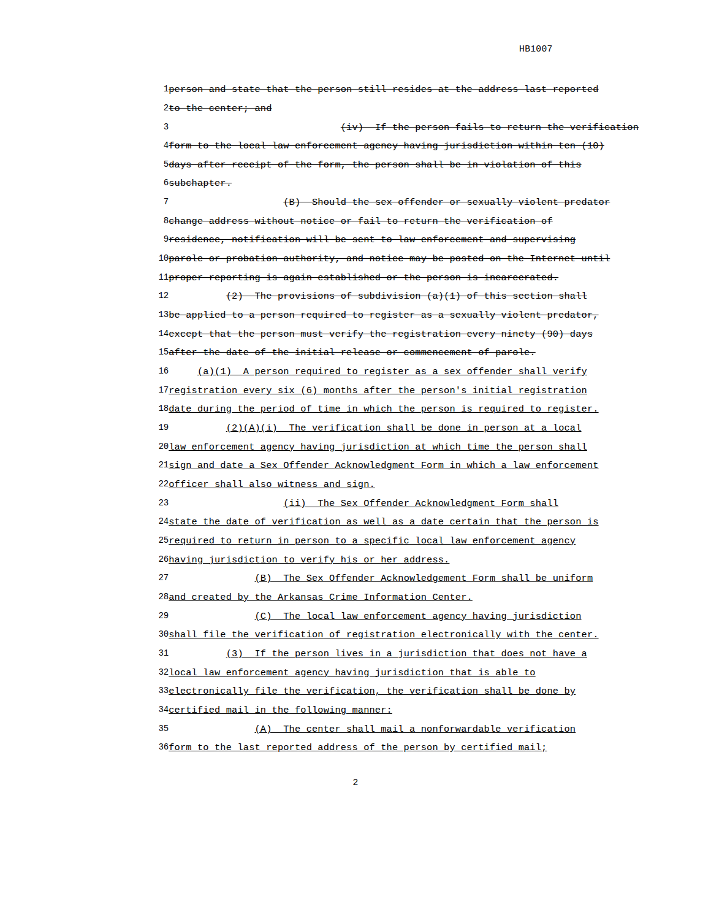HB1007
| 1 | person and state that the person still resides at the address last reported |
| 2 | to the center; and |
| 3 | (iv) If the person fails to return the verification |
| 4 | form to the local law enforcement agency having jurisdiction within ten (10) |
| 5 | days after receipt of the form, the person shall be in violation of this |
| 6 | subchapter. |
| 7 | (B) Should the sex offender or sexually violent predator |
| 8 | change address without notice or fail to return the verification of |
| 9 | residence, notification will be sent to law enforcement and supervising |
| 10 | parole or probation authority, and notice may be posted on the Internet until |
| 11 | proper reporting is again established or the person is incarcerated. |
| 12 | (2) The provisions of subdivision (a)(1) of this section shall |
| 13 | be applied to a person required to register as a sexually violent predator, |
| 14 | except that the person must verify the registration every ninety (90) days |
| 15 | after the date of the initial release or commencement of parole. |
| 16 | (a)(1) A person required to register as a sex offender shall verify |
| 17 | registration every six (6) months after the person's initial registration |
| 18 | date during the period of time in which the person is required to register. |
| 19 | (2)(A)(i) The verification shall be done in person at a local |
| 20 | law enforcement agency having jurisdiction at which time the person shall |
| 21 | sign and date a Sex Offender Acknowledgment Form in which a law enforcement |
| 22 | officer shall also witness and sign. |
| 23 | (ii) The Sex Offender Acknowledgment Form shall |
| 24 | state the date of verification as well as a date certain that the person is |
| 25 | required to return in person to a specific local law enforcement agency |
| 26 | having jurisdiction to verify his or her address. |
| 27 | (B) The Sex Offender Acknowledgement Form shall be uniform |
| 28 | and created by the Arkansas Crime Information Center. |
| 29 | (C) The local law enforcement agency having jurisdiction |
| 30 | shall file the verification of registration electronically with the center. |
| 31 | (3) If the person lives in a jurisdiction that does not have a |
| 32 | local law enforcement agency having jurisdiction that is able to |
| 33 | electronically file the verification, the verification shall be done by |
| 34 | certified mail in the following manner: |
| 35 | (A) The center shall mail a nonforwardable verification |
| 36 | form to the last reported address of the person by certified mail; |
2